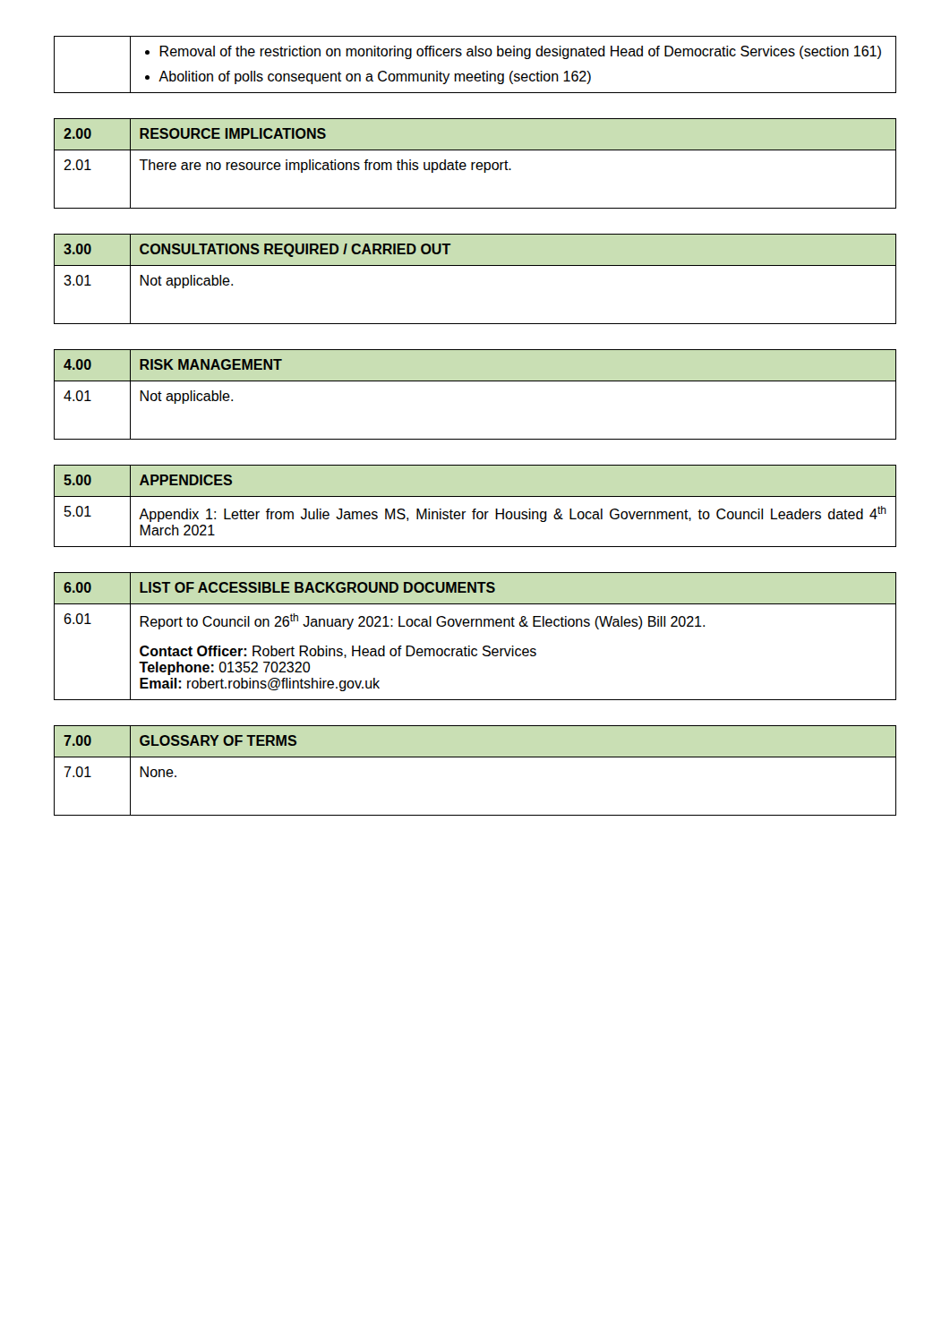| | Removal of the restriction on monitoring officers also being designated Head of Democratic Services (section 161) Abolition of polls consequent on a Community meeting (section 162) |
| 2.00 | RESOURCE IMPLICATIONS |
| 2.01 | There are no resource implications from this update report. |
| 3.00 | CONSULTATIONS REQUIRED / CARRIED OUT |
| 3.01 | Not applicable. |
| 4.00 | RISK MANAGEMENT |
| 4.01 | Not applicable. |
| 5.00 | APPENDICES |
| 5.01 | Appendix 1: Letter from Julie James MS, Minister for Housing & Local Government, to Council Leaders dated 4 th March 2021 |
| 6.00 | LIST OF ACCESSIBLE BACKGROUND DOCUMENTS |
| 6.01 | Report to Council on 26 th January 2021: Local Government & Elections (Wales) Bill 2021. Contact Officer: Robert Robins, Head of Democratic Services Telephone: 01352 702320 Email: robert.robins@flintshire.gov.uk |
| 7.00 | GLOSSARY OF TERMS |
| 7.01 | None. |